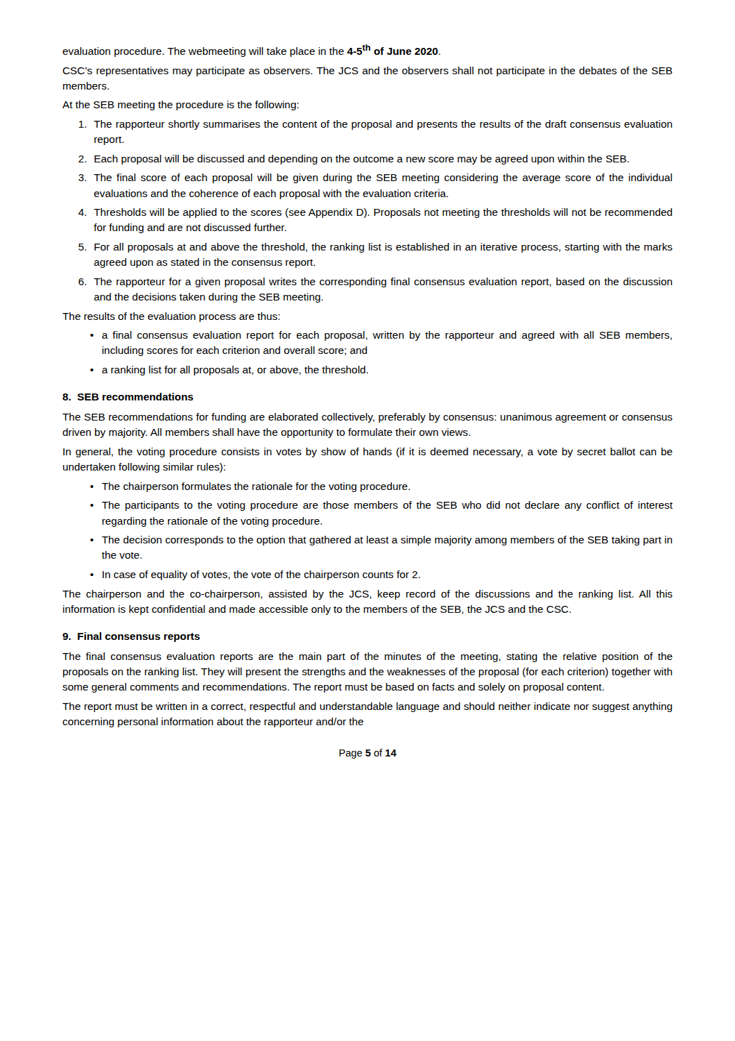evaluation procedure. The webmeeting will take place in the 4-5th of June 2020.
CSC’s representatives may participate as observers. The JCS and the observers shall not participate in the debates of the SEB members.
At the SEB meeting the procedure is the following:
The rapporteur shortly summarises the content of the proposal and presents the results of the draft consensus evaluation report.
Each proposal will be discussed and depending on the outcome a new score may be agreed upon within the SEB.
The final score of each proposal will be given during the SEB meeting considering the average score of the individual evaluations and the coherence of each proposal with the evaluation criteria.
Thresholds will be applied to the scores (see Appendix D). Proposals not meeting the thresholds will not be recommended for funding and are not discussed further.
For all proposals at and above the threshold, the ranking list is established in an iterative process, starting with the marks agreed upon as stated in the consensus report.
The rapporteur for a given proposal writes the corresponding final consensus evaluation report, based on the discussion and the decisions taken during the SEB meeting.
The results of the evaluation process are thus:
a final consensus evaluation report for each proposal, written by the rapporteur and agreed with all SEB members, including scores for each criterion and overall score; and
a ranking list for all proposals at, or above, the threshold.
8. SEB recommendations
The SEB recommendations for funding are elaborated collectively, preferably by consensus: unanimous agreement or consensus driven by majority. All members shall have the opportunity to formulate their own views.
In general, the voting procedure consists in votes by show of hands (if it is deemed necessary, a vote by secret ballot can be undertaken following similar rules):
The chairperson formulates the rationale for the voting procedure.
The participants to the voting procedure are those members of the SEB who did not declare any conflict of interest regarding the rationale of the voting procedure.
The decision corresponds to the option that gathered at least a simple majority among members of the SEB taking part in the vote.
In case of equality of votes, the vote of the chairperson counts for 2.
The chairperson and the co-chairperson, assisted by the JCS, keep record of the discussions and the ranking list. All this information is kept confidential and made accessible only to the members of the SEB, the JCS and the CSC.
9. Final consensus reports
The final consensus evaluation reports are the main part of the minutes of the meeting, stating the relative position of the proposals on the ranking list. They will present the strengths and the weaknesses of the proposal (for each criterion) together with some general comments and recommendations. The report must be based on facts and solely on proposal content.
The report must be written in a correct, respectful and understandable language and should neither indicate nor suggest anything concerning personal information about the rapporteur and/or the
Page 5 of 14